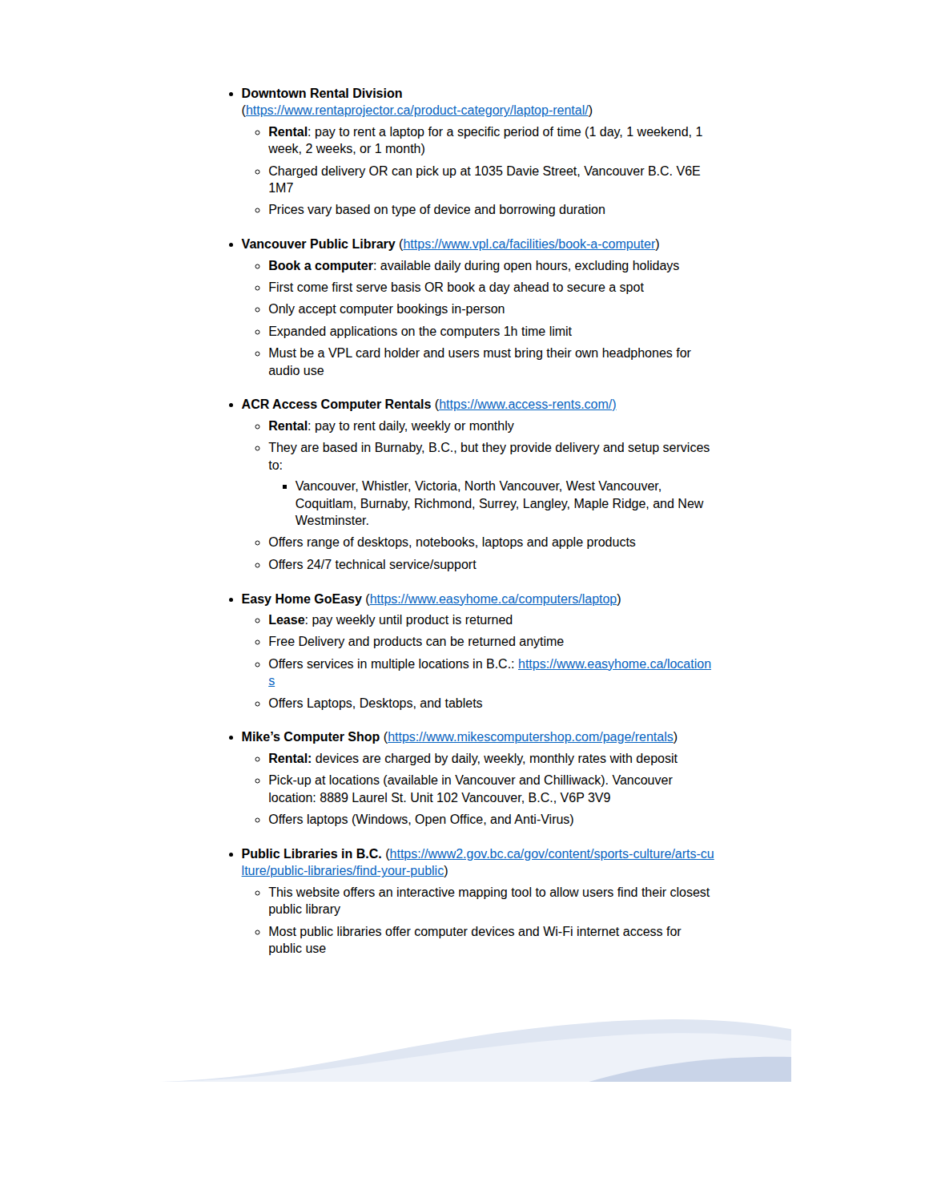Downtown Rental Division
(https://www.rentaprojector.ca/product-category/laptop-rental/)
Rental: pay to rent a laptop for a specific period of time (1 day, 1 weekend, 1 week, 2 weeks, or 1 month)
Charged delivery OR can pick up at 1035 Davie Street, Vancouver B.C. V6E 1M7
Prices vary based on type of device and borrowing duration
Vancouver Public Library (https://www.vpl.ca/facilities/book-a-computer)
Book a computer: available daily during open hours, excluding holidays
First come first serve basis OR book a day ahead to secure a spot
Only accept computer bookings in-person
Expanded applications on the computers 1h time limit
Must be a VPL card holder and users must bring their own headphones for audio use
ACR Access Computer Rentals (https://www.access-rents.com/)
Rental: pay to rent daily, weekly or monthly
They are based in Burnaby, B.C., but they provide delivery and setup services to:
Vancouver, Whistler, Victoria, North Vancouver, West Vancouver, Coquitlam, Burnaby, Richmond, Surrey, Langley, Maple Ridge, and New Westminster.
Offers range of desktops, notebooks, laptops and apple products
Offers 24/7 technical service/support
Easy Home GoEasy (https://www.easyhome.ca/computers/laptop)
Lease: pay weekly until product is returned
Free Delivery and products can be returned anytime
Offers services in multiple locations in B.C.: https://www.easyhome.ca/locations
Offers Laptops, Desktops, and tablets
Mike’s Computer Shop (https://www.mikescomputershop.com/page/rentals)
Rental: devices are charged by daily, weekly, monthly rates with deposit
Pick-up at locations (available in Vancouver and Chilliwack). Vancouver location: 8889 Laurel St. Unit 102 Vancouver, B.C., V6P 3V9
Offers laptops (Windows, Open Office, and Anti-Virus)
Public Libraries in B.C. (https://www2.gov.bc.ca/gov/content/sports-culture/arts-culture/public-libraries/find-your-public)
This website offers an interactive mapping tool to allow users find their closest public library
Most public libraries offer computer devices and Wi-Fi internet access for public use